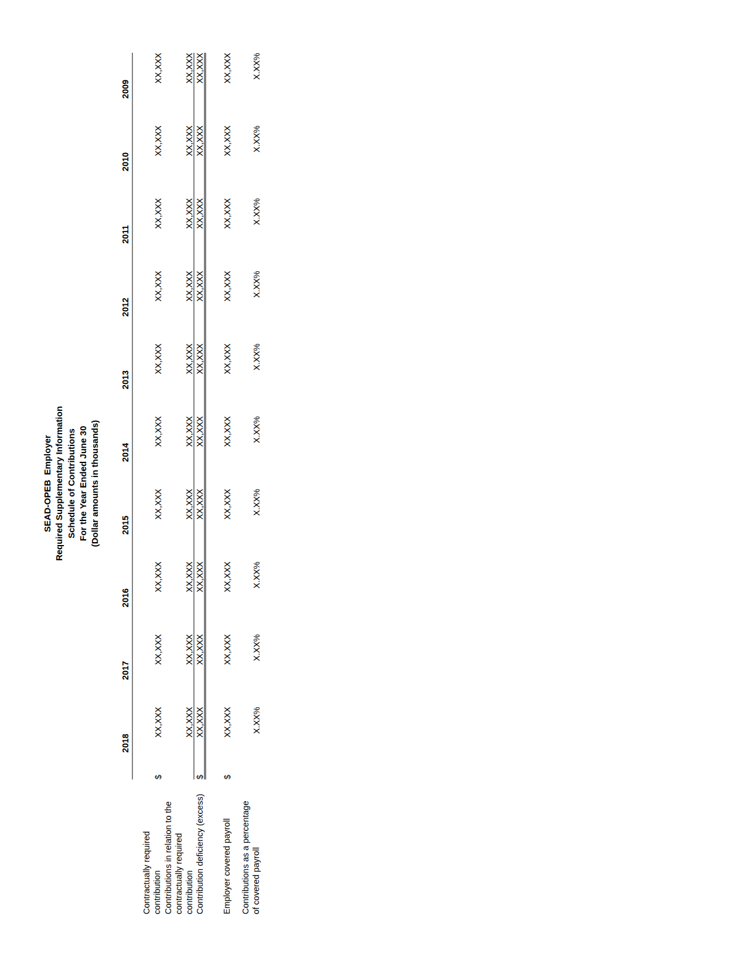SEAD-OPEB Employer
Required Supplementary Information
Schedule of Contributions
For the Year Ended June 30
(Dollar amounts in thousands)
| | 2018 | 2017 | 2016 | 2015 | 2014 | 2013 | 2012 | 2011 | 2010 | 2009 |
| --- | --- | --- | --- | --- | --- | --- | --- | --- | --- | --- |
| Contractually required contribution | $ XX,XXX | XX,XXX | XX,XXX | XX,XXX | XX,XXX | XX,XXX | XX,XXX | XX,XXX | XX,XXX | XX,XXX |
| Contributions in relation to the contractually required contribution | XX,XXX | XX,XXX | XX,XXX | XX,XXX | XX,XXX | XX,XXX | XX,XXX | XX,XXX | XX,XXX | XX,XXX |
| Contribution deficiency (excess) | $ XX,XXX | XX,XXX | XX,XXX | XX,XXX | XX,XXX | XX,XXX | XX,XXX | XX,XXX | XX,XXX | XX,XXX |
| Employer covered payroll | $ XX,XXX | XX,XXX | XX,XXX | XX,XXX | XX,XXX | XX,XXX | XX,XXX | XX,XXX | XX,XXX | XX,XXX |
| Contributions as a percentage of covered payroll | X.XX% | X.XX% | X.XX% | X.XX% | X.XX% | X.XX% | X.XX% | X.XX% | X.XX% | X.XX% |